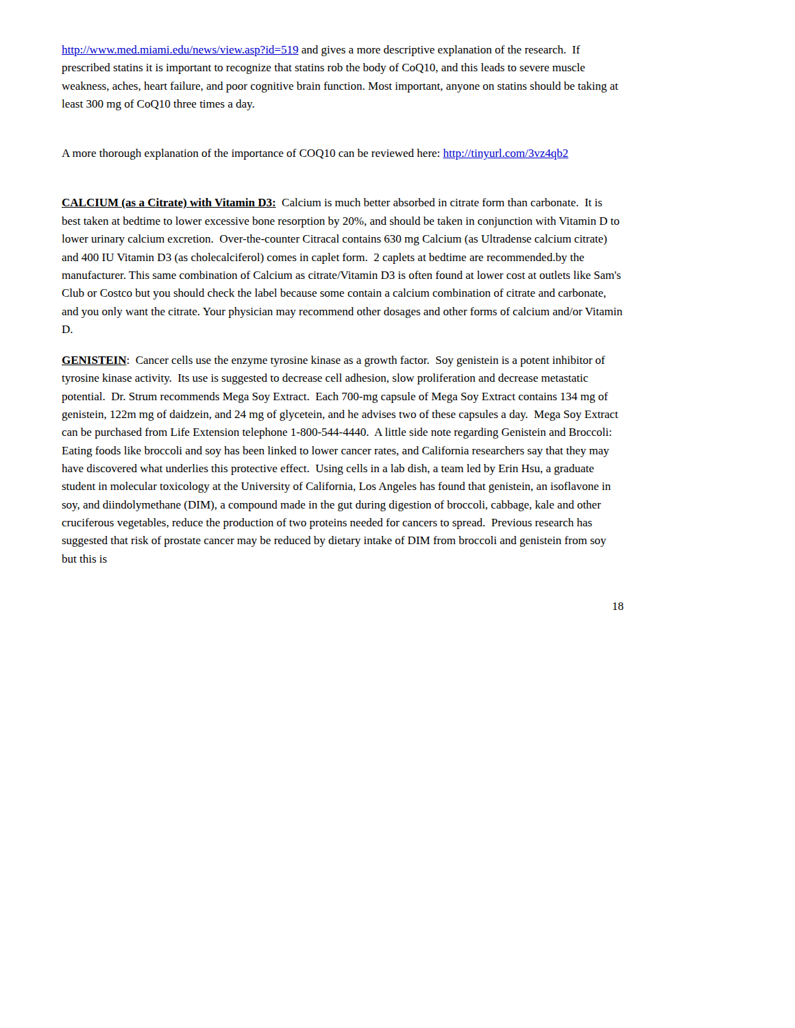http://www.med.miami.edu/news/view.asp?id=519 and gives a more descriptive explanation of the research. If prescribed statins it is important to recognize that statins rob the body of CoQ10, and this leads to severe muscle weakness, aches, heart failure, and poor cognitive brain function. Most important, anyone on statins should be taking at least 300 mg of CoQ10 three times a day.
A more thorough explanation of the importance of COQ10 can be reviewed here: http://tinyurl.com/3vz4qb2
CALCIUM (as a Citrate) with Vitamin D3: Calcium is much better absorbed in citrate form than carbonate. It is best taken at bedtime to lower excessive bone resorption by 20%, and should be taken in conjunction with Vitamin D to lower urinary calcium excretion. Over-the-counter Citracal contains 630 mg Calcium (as Ultradense calcium citrate) and 400 IU Vitamin D3 (as cholecalciferol) comes in caplet form. 2 caplets at bedtime are recommended.by the manufacturer. This same combination of Calcium as citrate/Vitamin D3 is often found at lower cost at outlets like Sam's Club or Costco but you should check the label because some contain a calcium combination of citrate and carbonate, and you only want the citrate. Your physician may recommend other dosages and other forms of calcium and/or Vitamin D.
GENISTEIN: Cancer cells use the enzyme tyrosine kinase as a growth factor. Soy genistein is a potent inhibitor of tyrosine kinase activity. Its use is suggested to decrease cell adhesion, slow proliferation and decrease metastatic potential. Dr. Strum recommends Mega Soy Extract. Each 700-mg capsule of Mega Soy Extract contains 134 mg of genistein, 122m mg of daidzein, and 24 mg of glycetein, and he advises two of these capsules a day. Mega Soy Extract can be purchased from Life Extension telephone 1-800-544-4440. A little side note regarding Genistein and Broccoli: Eating foods like broccoli and soy has been linked to lower cancer rates, and California researchers say that they may have discovered what underlies this protective effect. Using cells in a lab dish, a team led by Erin Hsu, a graduate student in molecular toxicology at the University of California, Los Angeles has found that genistein, an isoflavone in soy, and diindolymethane (DIM), a compound made in the gut during digestion of broccoli, cabbage, kale and other cruciferous vegetables, reduce the production of two proteins needed for cancers to spread. Previous research has suggested that risk of prostate cancer may be reduced by dietary intake of DIM from broccoli and genistein from soy but this is
18